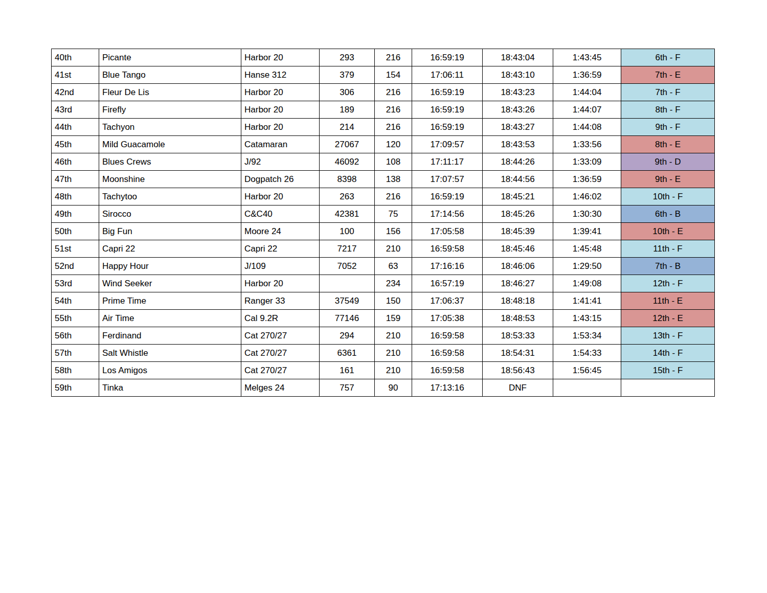| 40th | Picante | Harbor 20 | 293 | 216 | 16:59:19 | 18:43:04 | 1:43:45 | 6th - F |
| 41st | Blue Tango | Hanse 312 | 379 | 154 | 17:06:11 | 18:43:10 | 1:36:59 | 7th - E |
| 42nd | Fleur De Lis | Harbor 20 | 306 | 216 | 16:59:19 | 18:43:23 | 1:44:04 | 7th - F |
| 43rd | Firefly | Harbor 20 | 189 | 216 | 16:59:19 | 18:43:26 | 1:44:07 | 8th - F |
| 44th | Tachyon | Harbor 20 | 214 | 216 | 16:59:19 | 18:43:27 | 1:44:08 | 9th - F |
| 45th | Mild Guacamole | Catamaran | 27067 | 120 | 17:09:57 | 18:43:53 | 1:33:56 | 8th - E |
| 46th | Blues Crews | J/92 | 46092 | 108 | 17:11:17 | 18:44:26 | 1:33:09 | 9th - D |
| 47th | Moonshine | Dogpatch 26 | 8398 | 138 | 17:07:57 | 18:44:56 | 1:36:59 | 9th - E |
| 48th | Tachytoo | Harbor 20 | 263 | 216 | 16:59:19 | 18:45:21 | 1:46:02 | 10th - F |
| 49th | Sirocco | C&C40 | 42381 | 75 | 17:14:56 | 18:45:26 | 1:30:30 | 6th - B |
| 50th | Big Fun | Moore 24 | 100 | 156 | 17:05:58 | 18:45:39 | 1:39:41 | 10th - E |
| 51st | Capri 22 | Capri 22 | 7217 | 210 | 16:59:58 | 18:45:46 | 1:45:48 | 11th - F |
| 52nd | Happy Hour | J/109 | 7052 | 63 | 17:16:16 | 18:46:06 | 1:29:50 | 7th - B |
| 53rd | Wind Seeker | Harbor 20 | | 234 | 16:57:19 | 18:46:27 | 1:49:08 | 12th - F |
| 54th | Prime Time | Ranger 33 | 37549 | 150 | 17:06:37 | 18:48:18 | 1:41:41 | 11th - E |
| 55th | Air Time | Cal 9.2R | 77146 | 159 | 17:05:38 | 18:48:53 | 1:43:15 | 12th - E |
| 56th | Ferdinand | Cat 270/27 | 294 | 210 | 16:59:58 | 18:53:33 | 1:53:34 | 13th - F |
| 57th | Salt Whistle | Cat 270/27 | 6361 | 210 | 16:59:58 | 18:54:31 | 1:54:33 | 14th - F |
| 58th | Los Amigos | Cat 270/27 | 161 | 210 | 16:59:58 | 18:56:43 | 1:56:45 | 15th - F |
| 59th | Tinka | Melges 24 | 757 | 90 | 17:13:16 | DNF | | |